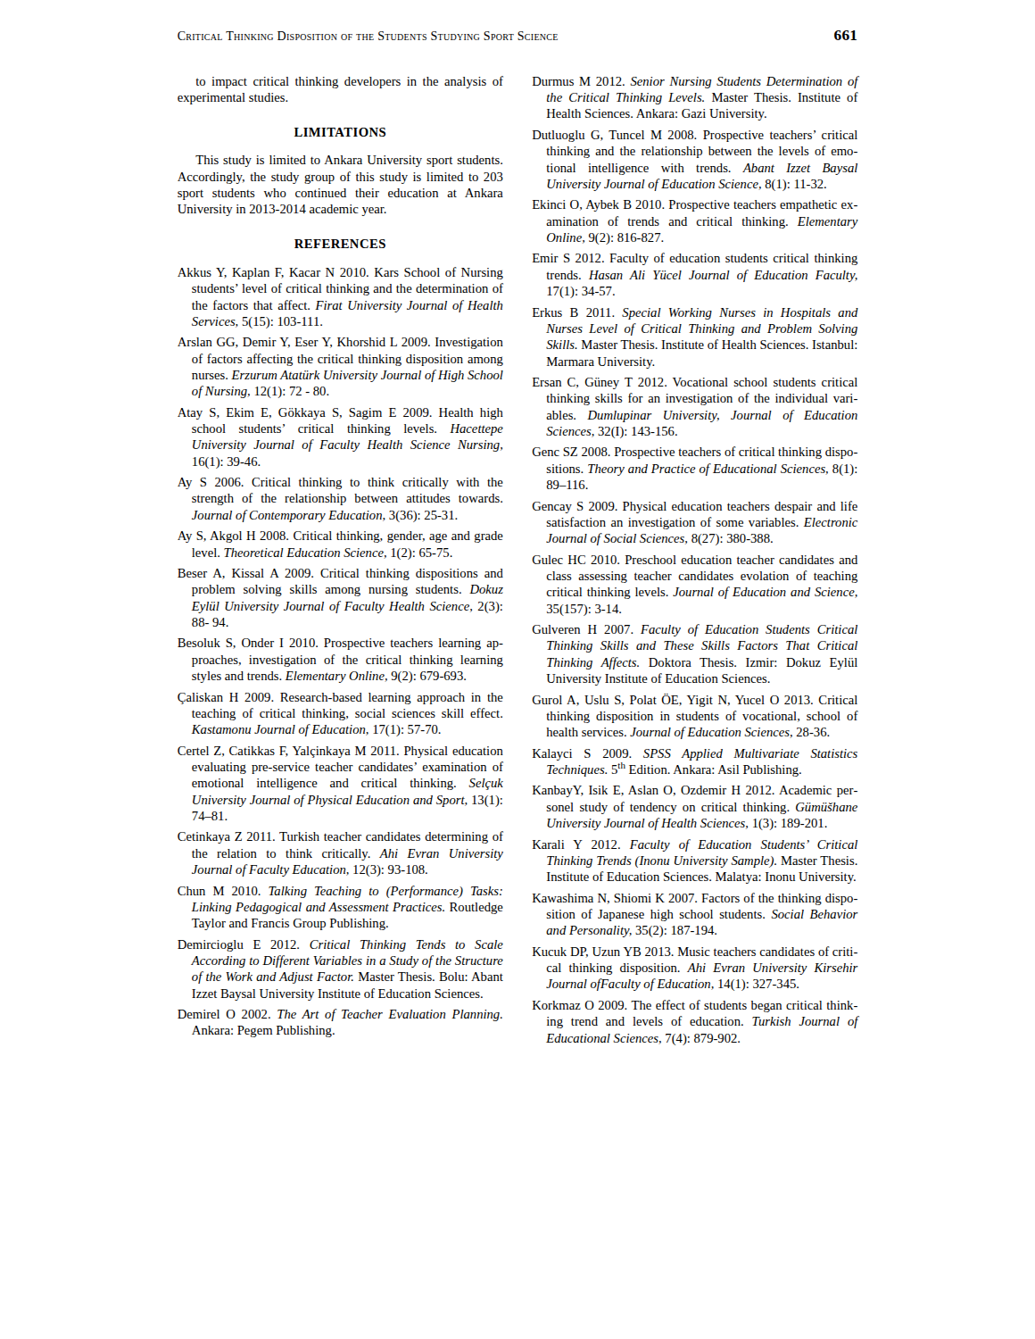Critical Thinking Disposition of the Students Studying Sport Science 661
to impact critical thinking developers in the analysis of experimental studies.
LIMITATIONS
This study is limited to Ankara University sport students. Accordingly, the study group of this study is limited to 203 sport students who continued their education at Ankara University in 2013-2014 academic year.
REFERENCES
Akkus Y, Kaplan F, Kacar N 2010. Kars School of Nursing students’ level of critical thinking and the determination of the factors that affect. Firat University Journal of Health Services, 5(15): 103-111.
Arslan GG, Demir Y, Eser Y, Khorshid L 2009. Investigation of factors affecting the critical thinking disposition among nurses. Erzurum Atatürk University Journal of High School of Nursing, 12(1): 72 - 80.
Atay S, Ekim E, Gökkaya S, Sagim E 2009. Health high school students’ critical thinking levels. Hacettepe University Journal of Faculty Health Science Nursing, 16(1): 39-46.
Ay S 2006. Critical thinking to think critically with the strength of the relationship between attitudes towards. Journal of Contemporary Education, 3(36): 25-31.
Ay S, Akgol H 2008. Critical thinking, gender, age and grade level. Theoretical Education Science, 1(2): 65-75.
Beser A, Kissal A 2009. Critical thinking dispositions and problem solving skills among nursing students. Dokuz Eylül University Journal of Faculty Health Science, 2(3): 88- 94.
Besoluk S, Onder I 2010. Prospective teachers learning approaches, investigation of the critical thinking learning styles and trends. Elementary Online, 9(2): 679-693.
Çaliskan H 2009. Research-based learning approach in the teaching of critical thinking, social sciences skill effect. Kastamonu Journal of Education, 17(1): 57-70.
Certel Z, Catikkas F, Yalçinkaya M 2011. Physical education evaluating pre-service teacher candidates’ examination of emotional intelligence and critical thinking. Selçuk University Journal of Physical Education and Sport, 13(1): 74–81.
Cetinkaya Z 2011. Turkish teacher candidates determining of the relation to think critically. Ahi Evran University Journal of Faculty Education, 12(3): 93-108.
Chun M 2010. Talking Teaching to (Performance) Tasks: Linking Pedagogical and Assessment Practices. Routledge Taylor and Francis Group Publishing.
Demircioglu E 2012. Critical Thinking Tends to Scale According to Different Variables in a Study of the Structure of the Work and Adjust Factor. Master Thesis. Bolu: Abant Izzet Baysal University Institute of Education Sciences.
Demirel O 2002. The Art of Teacher Evaluation Planning. Ankara: Pegem Publishing.
Durmus M 2012. Senior Nursing Students Determination of the Critical Thinking Levels. Master Thesis. Institute of Health Sciences. Ankara: Gazi University.
Dutluoglu G, Tuncel M 2008. Prospective teachers’ critical thinking and the relationship between the levels of emotional intelligence with trends. Abant Izzet Baysal University Journal of Education Science, 8(1): 11-32.
Ekinci O, Aybek B 2010. Prospective teachers empathetic examination of trends and critical thinking. Elementary Online, 9(2): 816-827.
Emir S 2012. Faculty of education students critical thinking trends. Hasan Ali Yücel Journal of Education Faculty, 17(1): 34-57.
Erkus B 2011. Special Working Nurses in Hospitals and Nurses Level of Critical Thinking and Problem Solving Skills. Master Thesis. Institute of Health Sciences. Istanbul: Marmara University.
Ersan C, Güney T 2012. Vocational school students critical thinking skills for an investigation of the individual variables. Dumlupinar University, Journal of Education Sciences, 32(I): 143-156.
Genc SZ 2008. Prospective teachers of critical thinking dispositions. Theory and Practice of Educational Sciences, 8(1): 89–116.
Gencay S 2009. Physical education teachers despair and life satisfaction an investigation of some variables. Electronic Journal of Social Sciences, 8(27): 380-388.
Gulec HC 2010. Preschool education teacher candidates and class assessing teacher candidates evolation of teaching critical thinking levels. Journal of Education and Science, 35(157): 3-14.
Gulveren H 2007. Faculty of Education Students Critical Thinking Skills and These Skills Factors That Critical Thinking Affects. Doktora Thesis. Izmir: Dokuz Eylül University Institute of Education Sciences.
Gurol A, Uslu S, Polat ÖE, Yigit N, Yucel O 2013. Critical thinking disposition in students of vocational, school of health services. Journal of Education Sciences, 28-36.
Kalayci S 2009. SPSS Applied Multivariate Statistics Techniques. 5th Edition. Ankara: Asil Publishing.
KanbayY, Isik E, Aslan O, Ozdemir H 2012. Academic personel study of tendency on critical thinking. Gümüšhane University Journal of Health Sciences, 1(3): 189-201.
Karali Y 2012. Faculty of Education Students’ Critical Thinking Trends (Inonu University Sample). Master Thesis. Institute of Education Sciences. Malatya: Inonu University.
Kawashima N, Shiomi K 2007. Factors of the thinking disposition of Japanese high school students. Social Behavior and Personality, 35(2): 187-194.
Kucuk DP, Uzun YB 2013. Music teachers candidates of critical thinking disposition. Ahi Evran University Kirsehir Journal ofFaculty of Education, 14(1): 327-345.
Korkmaz O 2009. The effect of students began critical thinking trend and levels of education. Turkish Journal of Educational Sciences, 7(4): 879-902.